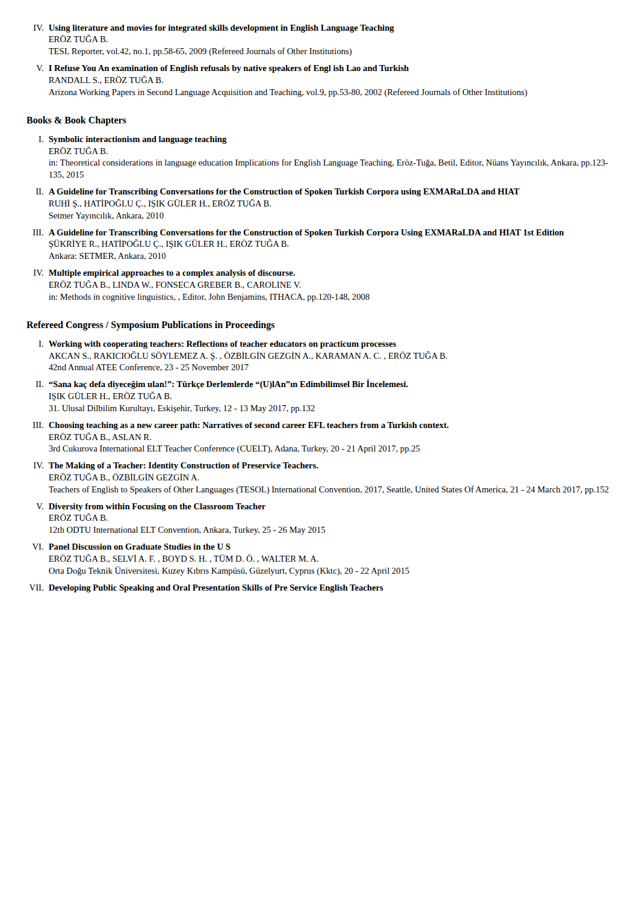Using literature and movies for integrated skills development in English Language Teaching ERÖZ TUĞA B. TESL Reporter, vol.42, no.1, pp.58-65, 2009 (Refereed Journals of Other Institutions)
I Refuse You An examination of English refusals by native speakers of Engl ish Lao and Turkish RANDALL S., ERÖZ TUĞA B. Arizona Working Papers in Second Language Acquisition and Teaching, vol.9, pp.53-80, 2002 (Refereed Journals of Other Institutions)
Books & Book Chapters
Symbolic interactionism and language teaching ERÖZ TUĞA B. in: Theoretical considerations in language education Implications for English Language Teaching, Eröz-Tuğa, Betil, Editor, Nüans Yayıncılık, Ankara, pp.123-135, 2015
A Guideline for Transcribing Conversations for the Construction of Spoken Turkish Corpora using EXMARaLDA and HIAT RUHİ Ş., HATİPOĞLU Ç., IŞIK GÜLER H., ERÖZ TUĞA B. Setmer Yayıncılık, Ankara, 2010
A Guideline for Transcribing Conversations for the Construction of Spoken Turkish Corpora Using EXMARaLDA and HIAT 1st Edition ŞÜKRİYE R., HATİPOĞLU Ç., IŞIK GÜLER H., ERÖZ TUĞA B. Ankara: SETMER, Ankara, 2010
Multiple empirical approaches to a complex analysis of discourse. ERÖZ TUĞA B., LINDA W., FONSECA GREBER B., CAROLINE V. in: Methods in cognitive linguistics, , Editor, John Benjamins, ITHACA, pp.120-148, 2008
Refereed Congress / Symposium Publications in Proceedings
Working with cooperating teachers: Reflections of teacher educators on practicum processes AKCAN S., RAKICIOĞLU SÖYLEMEZ A. Ş. , ÖZBİLGİN GEZGİN A., KARAMAN A. C. , ERÖZ TUĞA B. 42nd Annual ATEE Conference, 23 - 25 November 2017
“Sana kaç defa diyeceğim ulan!”: Türkçe Derlemlerde “(U)lAn”ın Edimbilimsel Bir İncelemesi. IŞIK GÜLER H., ERÖZ TUĞA B. 31. Ulusal Dilbilim Kurultayı, Eskişehir, Turkey, 12 - 13 May 2017, pp.132
Choosing teaching as a new career path: Narratives of second career EFL teachers from a Turkish context. ERÖZ TUĞA B., ASLAN R. 3rd Cukurova International ELT Teacher Conference (CUELT), Adana, Turkey, 20 - 21 April 2017, pp.25
The Making of a Teacher: Identity Construction of Preservice Teachers. ERÖZ TUĞA B., ÖZBİLGİN GEZGİN A. Teachers of English to Speakers of Other Languages (TESOL) International Convention, 2017, Seattle, United States Of America, 21 - 24 March 2017, pp.152
Diversity from within Focusing on the Classroom Teacher ERÖZ TUĞA B. 12th ODTU International ELT Convention, Ankara, Turkey, 25 - 26 May 2015
Panel Discussion on Graduate Studies in the U S ERÖZ TUĞA B., SELVİ A. F. , BOYD S. H. , TÜM D. Ö. , WALTER M. A. Orta Doğu Teknik Üniversitesi, Kuzey Kıbrıs Kampüsü, Güzelyurt, Cyprus (Kktc), 20 - 22 April 2015
Developing Public Speaking and Oral Presentation Skills of Pre Service English Teachers